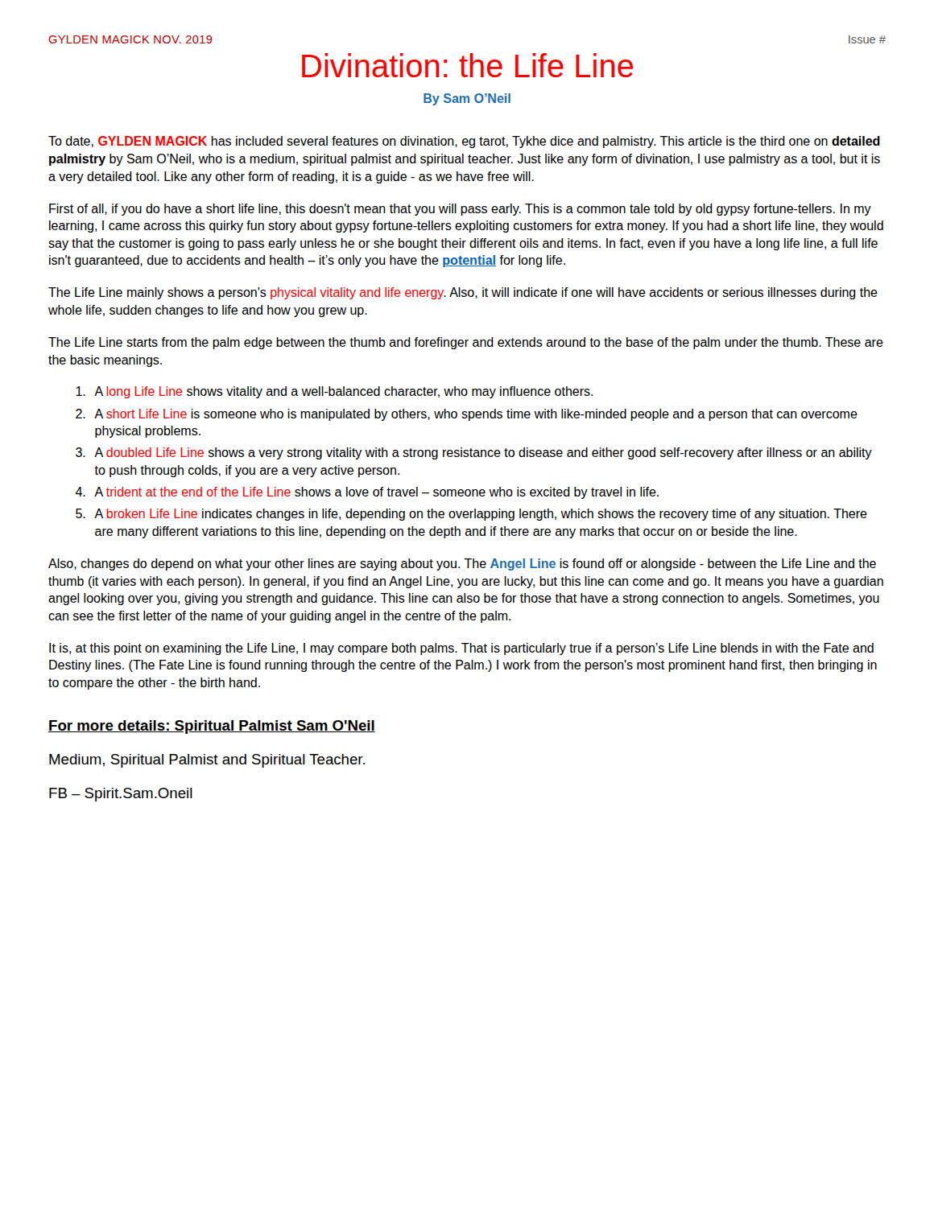GYLDEN MAGICK NOV. 2019 Issue #
Divination: the Life Line
By Sam O’Neil
To date, GYLDEN MAGICK has included several features on divination, eg tarot, Tykhe dice and palmistry. This article is the third one on detailed palmistry by Sam O’Neil, who is a medium, spiritual palmist and spiritual teacher. Just like any form of divination, I use palmistry as a tool, but it is a very detailed tool. Like any other form of reading, it is a guide - as we have free will.
First of all, if you do have a short life line, this doesn't mean that you will pass early. This is a common tale told by old gypsy fortune-tellers. In my learning, I came across this quirky fun story about gypsy fortune-tellers exploiting customers for extra money. If you had a short life line, they would say that the customer is going to pass early unless he or she bought their different oils and items. In fact, even if you have a long life line, a full life isn't guaranteed, due to accidents and health – it’s only you have the potential for long life.
The Life Line mainly shows a person's physical vitality and life energy. Also, it will indicate if one will have accidents or serious illnesses during the whole life, sudden changes to life and how you grew up.
The Life Line starts from the palm edge between the thumb and forefinger and extends around to the base of the palm under the thumb. These are the basic meanings.
A long Life Line shows vitality and a well-balanced character, who may influence others.
A short Life Line is someone who is manipulated by others, who spends time with like-minded people and a person that can overcome physical problems.
A doubled Life Line shows a very strong vitality with a strong resistance to disease and either good self-recovery after illness or an ability to push through colds, if you are a very active person.
A trident at the end of the Life Line shows a love of travel – someone who is excited by travel in life.
A broken Life Line indicates changes in life, depending on the overlapping length, which shows the recovery time of any situation. There are many different variations to this line, depending on the depth and if there are any marks that occur on or beside the line.
Also, changes do depend on what your other lines are saying about you. The Angel Line is found off or alongside - between the Life Line and the thumb (it varies with each person). In general, if you find an Angel Line, you are lucky, but this line can come and go. It means you have a guardian angel looking over you, giving you strength and guidance. This line can also be for those that have a strong connection to angels. Sometimes, you can see the first letter of the name of your guiding angel in the centre of the palm.
It is, at this point on examining the Life Line, I may compare both palms. That is particularly true if a person’s Life Line blends in with the Fate and Destiny lines. (The Fate Line is found running through the centre of the Palm.) I work from the person's most prominent hand first, then bringing in to compare the other - the birth hand.
For more details: Spiritual Palmist Sam O'Neil
Medium, Spiritual Palmist and Spiritual Teacher.
FB – Spirit.Sam.Oneil